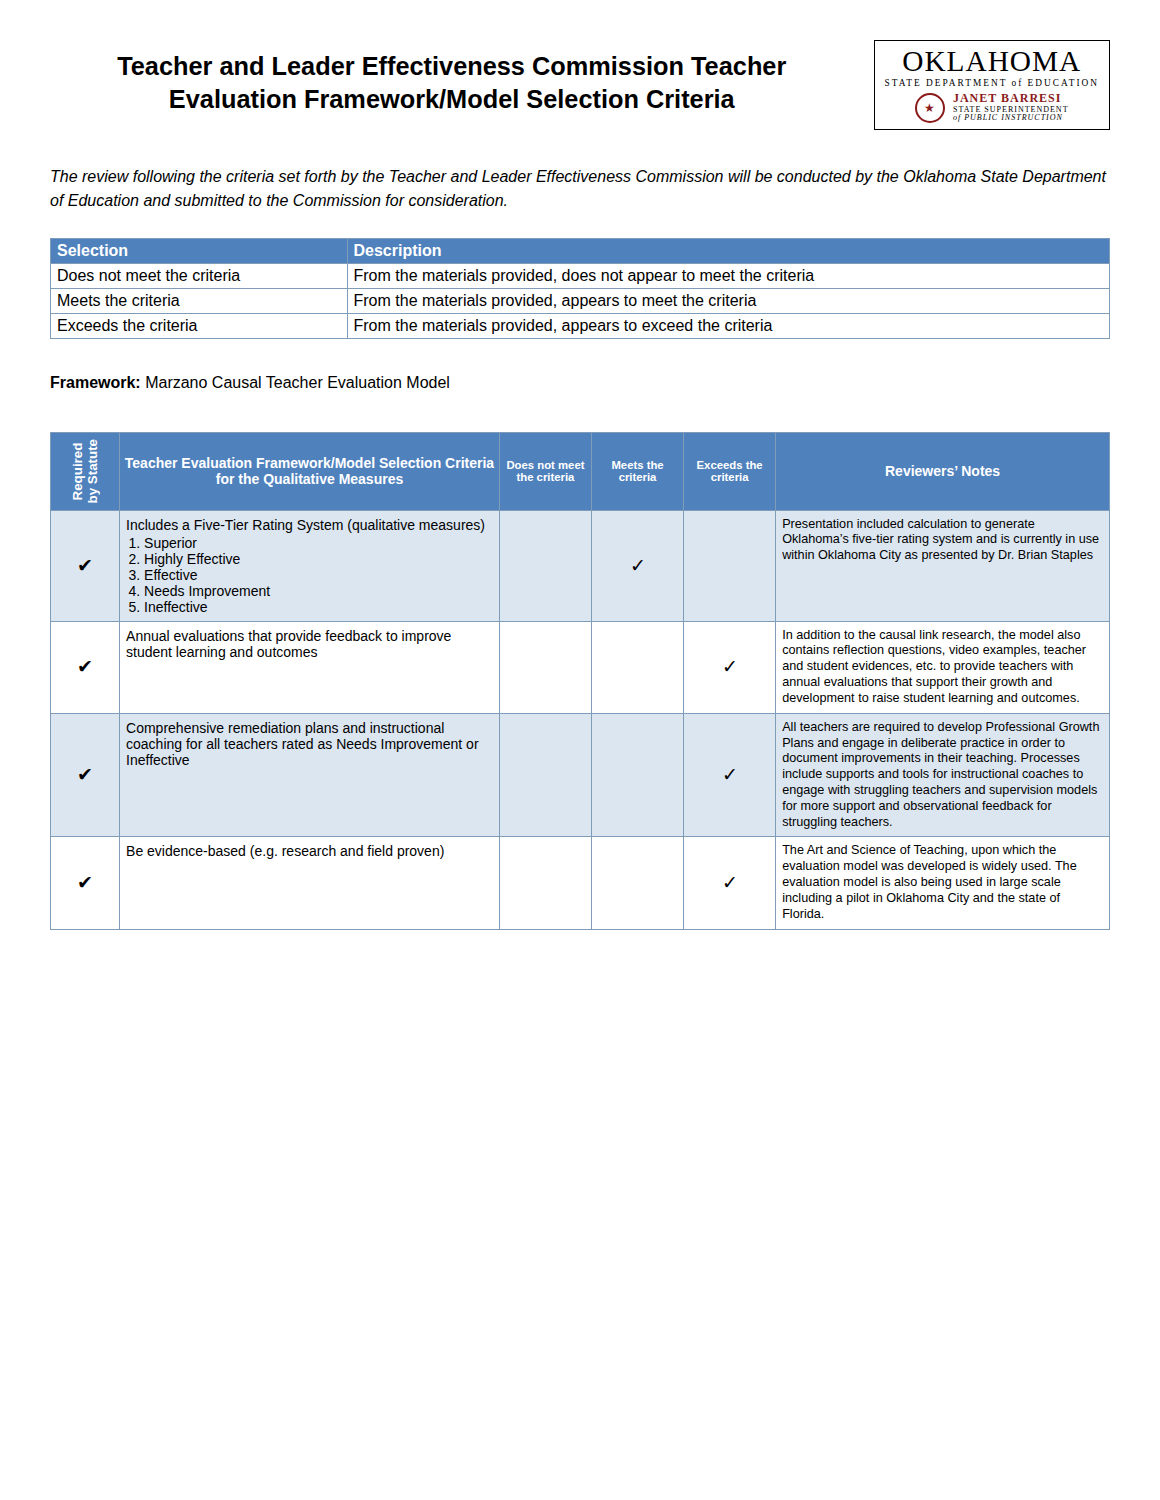Teacher and Leader Effectiveness Commission Teacher
Evaluation Framework/Model Selection Criteria
OKLAHOMA
STATE DEPARTMENT of EDUCATION
JANET BARRESI
STATE SUPERINTENDENT
of PUBLIC INSTRUCTION
The review following the criteria set forth by the Teacher and Leader Effectiveness Commission will be conducted by the Oklahoma State Department of Education and submitted to the Commission for consideration.
| Selection | Description |
| --- | --- |
| Does not meet the criteria | From the materials provided, does not appear to meet the criteria |
| Meets the criteria | From the materials provided, appears to meet the criteria |
| Exceeds the criteria | From the materials provided, appears to exceed the criteria |
Framework: Marzano Causal Teacher Evaluation Model
| Required by Statute | Teacher Evaluation Framework/Model Selection Criteria for the Qualitative Measures | Does not meet the criteria | Meets the criteria | Exceeds the criteria | Reviewers’ Notes |
| --- | --- | --- | --- | --- | --- |
| ✔ | Includes a Five-Tier Rating System (qualitative measures) Superior Highly Effective Effective Needs Improvement Ineffective | | ✓ | | Presentation included calculation to generate Oklahoma’s five-tier rating system and is currently in use within Oklahoma City as presented by Dr. Brian Staples |
| ✔ | Annual evaluations that provide feedback to improve student learning and outcomes | | | ✓ | In addition to the causal link research, the model also contains reflection questions, video examples, teacher and student evidences, etc. to provide teachers with annual evaluations that support their growth and development to raise student learning and outcomes. |
| ✔ | Comprehensive remediation plans and instructional coaching for all teachers rated as Needs Improvement or Ineffective | | | ✓ | All teachers are required to develop Professional Growth Plans and engage in deliberate practice in order to document improvements in their teaching. Processes include supports and tools for instructional coaches to engage with struggling teachers and supervision models for more support and observational feedback for struggling teachers. |
| ✔ | Be evidence-based (e.g. research and field proven) | | | ✓ | The Art and Science of Teaching, upon which the evaluation model was developed is widely used. The evaluation model is also being used in large scale including a pilot in Oklahoma City and the state of Florida. |